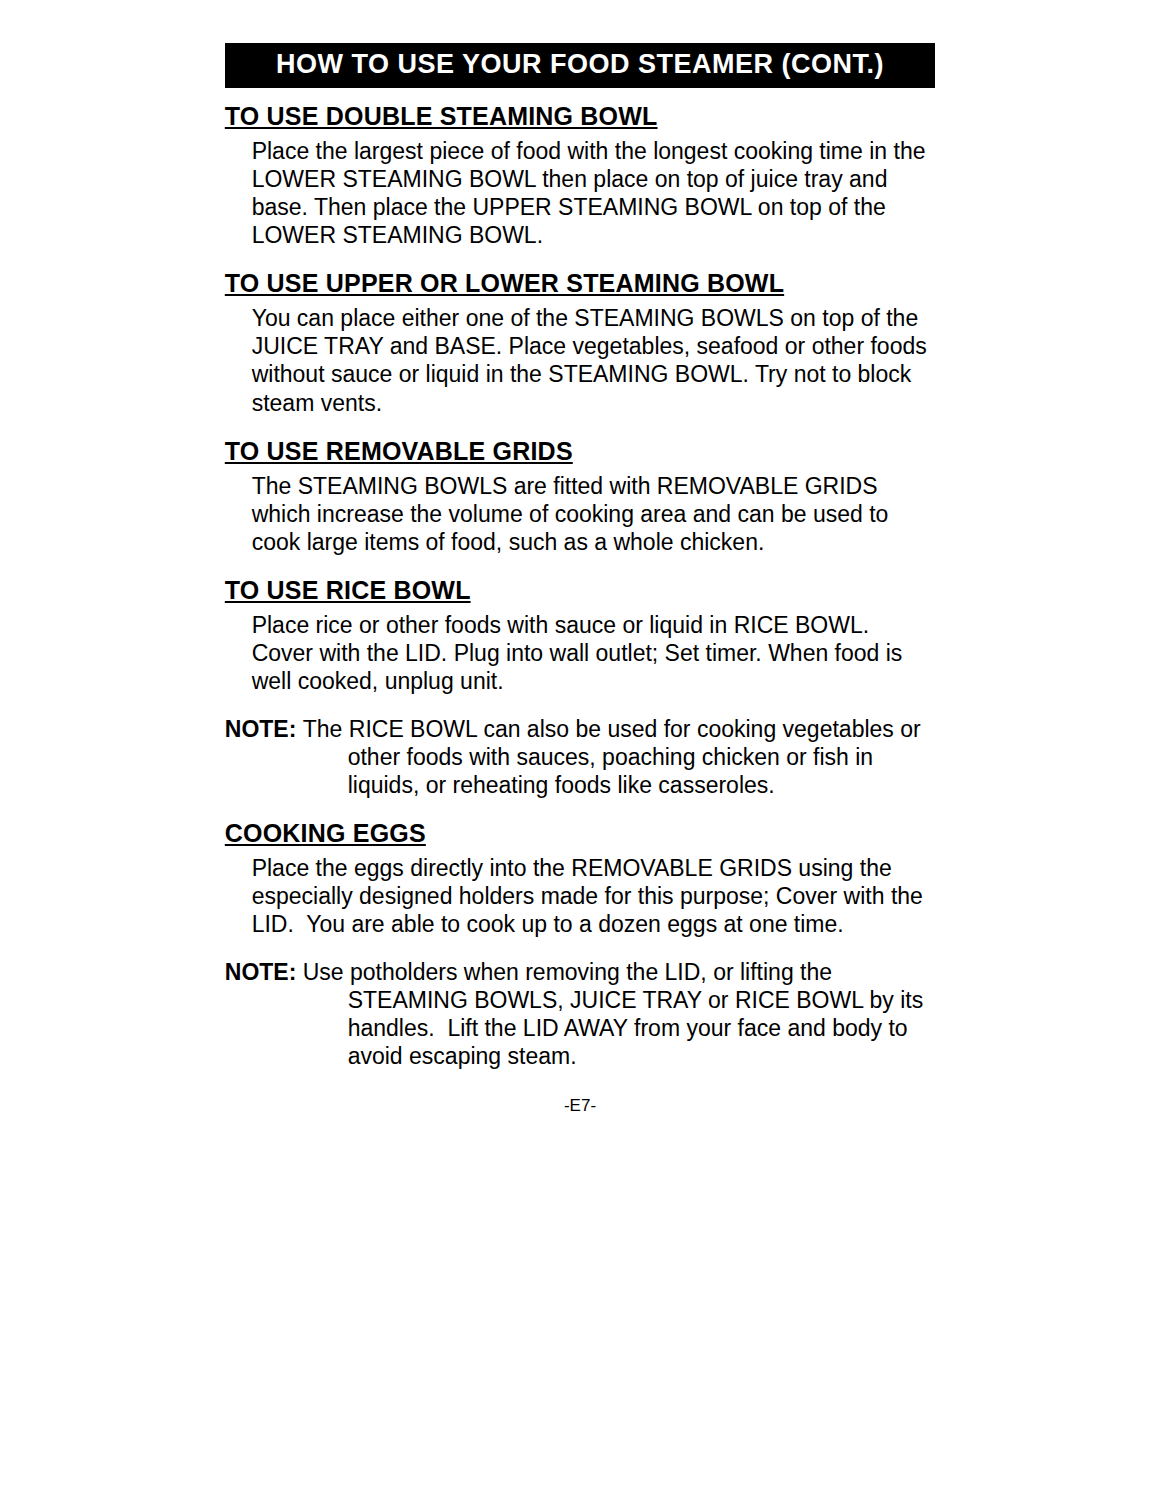How to use your food steamer (cont.)
TO USE DOUBLE STEAMING BOWL
Place the largest piece of food with the longest cooking time in the LOWER STEAMING BOWL then place on top of juice tray and base. Then place the UPPER STEAMING BOWL on top of the LOWER STEAMING BOWL.
TO USE UPPER OR LOWER STEAMING BOWL
You can place either one of the STEAMING BOWLS on top of the JUICE TRAY and BASE. Place vegetables, seafood or other foods without sauce or liquid in the STEAMING BOWL. Try not to block steam vents.
TO USE REMOVABLE GRIDS
The STEAMING BOWLS are fitted with REMOVABLE GRIDS which increase the volume of cooking area and can be used to cook large items of food, such as a whole chicken.
TO USE RICE BOWL
Place rice or other foods with sauce or liquid in RICE BOWL. Cover with the LID. Plug into wall outlet; Set timer. When food is well cooked, unplug unit.
NOTE: The RICE BOWL can also be used for cooking vegetables or other foods with sauces, poaching chicken or fish in liquids, or reheating foods like casseroles.
COOKING EGGS
Place the eggs directly into the REMOVABLE GRIDS using the especially designed holders made for this purpose; Cover with the LID. You are able to cook up to a dozen eggs at one time.
NOTE: Use potholders when removing the LID, or lifting the STEAMING BOWLS, JUICE TRAY or RICE BOWL by its handles. Lift the LID AWAY from your face and body to avoid escaping steam.
-E7-